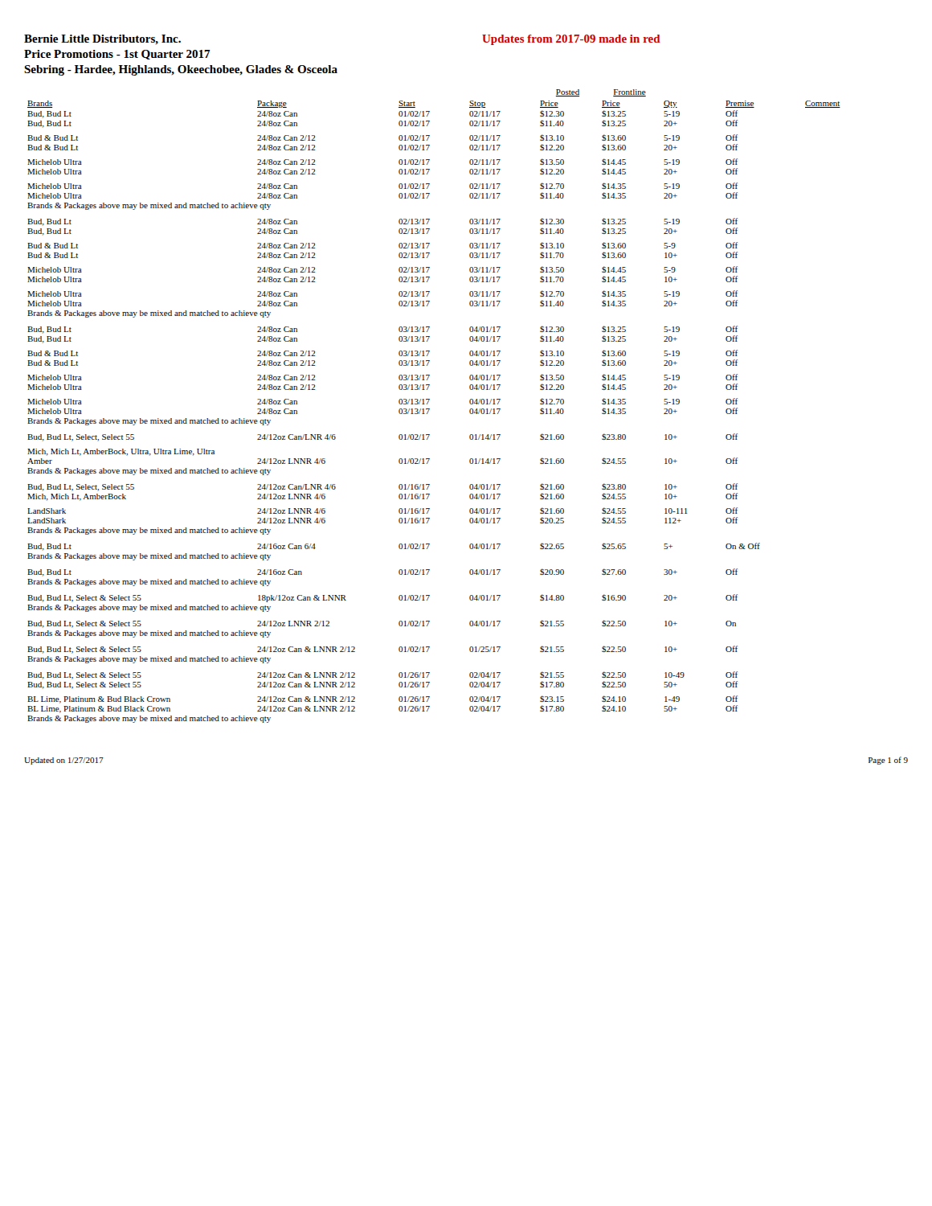Bernie Little Distributors, Inc.
Price Promotions - 1st Quarter 2017
Sebring - Hardee, Highlands, Okeechobee, Glades & Osceola
Updates from 2017-09 made in red
| | | | | Posted | Frontline | | | |
| --- | --- | --- | --- | --- | --- | --- | --- | --- |
| Brands | Package | Start | Stop | Price | Price | Qty | Premise | Comment |
| Bud, Bud Lt | 24/8oz Can | 01/02/17 | 02/11/17 | $12.30 | $13.25 | 5-19 | Off | |
| Bud, Bud Lt | 24/8oz Can | 01/02/17 | 02/11/17 | $11.40 | $13.25 | 20+ | Off | |
| Bud & Bud Lt | 24/8oz Can 2/12 | 01/02/17 | 02/11/17 | $13.10 | $13.60 | 5-19 | Off | |
| Bud & Bud Lt | 24/8oz Can 2/12 | 01/02/17 | 02/11/17 | $12.20 | $13.60 | 20+ | Off | |
| Michelob Ultra | 24/8oz Can 2/12 | 01/02/17 | 02/11/17 | $13.50 | $14.45 | 5-19 | Off | |
| Michelob Ultra | 24/8oz Can 2/12 | 01/02/17 | 02/11/17 | $12.20 | $14.45 | 20+ | Off | |
| Michelob Ultra | 24/8oz Can | 01/02/17 | 02/11/17 | $12.70 | $14.35 | 5-19 | Off | |
| Michelob Ultra | 24/8oz Can | 01/02/17 | 02/11/17 | $11.40 | $14.35 | 20+ | Off | |
| Brands & Packages above may be mixed and matched to achieve qty |
| Bud, Bud Lt | 24/8oz Can | 02/13/17 | 03/11/17 | $12.30 | $13.25 | 5-19 | Off | |
| Bud, Bud Lt | 24/8oz Can | 02/13/17 | 03/11/17 | $11.40 | $13.25 | 20+ | Off | |
| Bud & Bud Lt | 24/8oz Can 2/12 | 02/13/17 | 03/11/17 | $13.10 | $13.60 | 5-9 | Off | |
| Bud & Bud Lt | 24/8oz Can 2/12 | 02/13/17 | 03/11/17 | $11.70 | $13.60 | 10+ | Off | |
| Michelob Ultra | 24/8oz Can 2/12 | 02/13/17 | 03/11/17 | $13.50 | $14.45 | 5-9 | Off | |
| Michelob Ultra | 24/8oz Can 2/12 | 02/13/17 | 03/11/17 | $11.70 | $14.45 | 10+ | Off | |
| Michelob Ultra | 24/8oz Can | 02/13/17 | 03/11/17 | $12.70 | $14.35 | 5-19 | Off | |
| Michelob Ultra | 24/8oz Can | 02/13/17 | 03/11/17 | $11.40 | $14.35 | 20+ | Off | |
| Brands & Packages above may be mixed and matched to achieve qty |
| Bud, Bud Lt | 24/8oz Can | 03/13/17 | 04/01/17 | $12.30 | $13.25 | 5-19 | Off | |
| Bud, Bud Lt | 24/8oz Can | 03/13/17 | 04/01/17 | $11.40 | $13.25 | 20+ | Off | |
| Bud & Bud Lt | 24/8oz Can 2/12 | 03/13/17 | 04/01/17 | $13.10 | $13.60 | 5-19 | Off | |
| Bud & Bud Lt | 24/8oz Can 2/12 | 03/13/17 | 04/01/17 | $12.20 | $13.60 | 20+ | Off | |
| Michelob Ultra | 24/8oz Can 2/12 | 03/13/17 | 04/01/17 | $13.50 | $14.45 | 5-19 | Off | |
| Michelob Ultra | 24/8oz Can 2/12 | 03/13/17 | 04/01/17 | $12.20 | $14.45 | 20+ | Off | |
| Michelob Ultra | 24/8oz Can | 03/13/17 | 04/01/17 | $12.70 | $14.35 | 5-19 | Off | |
| Michelob Ultra | 24/8oz Can | 03/13/17 | 04/01/17 | $11.40 | $14.35 | 20+ | Off | |
| Brands & Packages above may be mixed and matched to achieve qty |
| Bud, Bud Lt, Select, Select 55 | 24/12oz Can/LNR 4/6 | 01/02/17 | 01/14/17 | $21.60 | $23.80 | 10+ | Off | |
| Mich, Mich Lt, AmberBock, Ultra, Ultra Lime, Ultra | | | | | | | | |
| Amber | 24/12oz LNNR 4/6 | 01/02/17 | 01/14/17 | $21.60 | $24.55 | 10+ | Off | |
| Brands & Packages above may be mixed and matched to achieve qty |
| Bud, Bud Lt, Select, Select 55 | 24/12oz Can/LNR 4/6 | 01/16/17 | 04/01/17 | $21.60 | $23.80 | 10+ | Off | |
| Mich, Mich Lt, AmberBock | 24/12oz LNNR 4/6 | 01/16/17 | 04/01/17 | $21.60 | $24.55 | 10+ | Off | |
| LandShark | 24/12oz LNNR 4/6 | 01/16/17 | 04/01/17 | $21.60 | $24.55 | 10-111 | Off | |
| LandShark | 24/12oz LNNR 4/6 | 01/16/17 | 04/01/17 | $20.25 | $24.55 | 112+ | Off | |
| Brands & Packages above may be mixed and matched to achieve qty |
| Bud, Bud Lt | 24/16oz Can 6/4 | 01/02/17 | 04/01/17 | $22.65 | $25.65 | 5+ | On & Off | |
| Brands & Packages above may be mixed and matched to achieve qty |
| Bud, Bud Lt | 24/16oz Can | 01/02/17 | 04/01/17 | $20.90 | $27.60 | 30+ | Off | |
| Brands & Packages above may be mixed and matched to achieve qty |
| Bud, Bud Lt, Select & Select 55 | 18pk/12oz Can & LNNR | 01/02/17 | 04/01/17 | $14.80 | $16.90 | 20+ | Off | |
| Brands & Packages above may be mixed and matched to achieve qty |
| Bud, Bud Lt, Select & Select 55 | 24/12oz LNNR 2/12 | 01/02/17 | 04/01/17 | $21.55 | $22.50 | 10+ | On | |
| Brands & Packages above may be mixed and matched to achieve qty |
| Bud, Bud Lt, Select & Select 55 | 24/12oz Can & LNNR 2/12 | 01/02/17 | 01/25/17 | $21.55 | $22.50 | 10+ | Off | |
| Brands & Packages above may be mixed and matched to achieve qty |
| Bud, Bud Lt, Select & Select 55 | 24/12oz Can & LNNR 2/12 | 01/26/17 | 02/04/17 | $21.55 | $22.50 | 10-49 | Off | |
| Bud, Bud Lt, Select & Select 55 | 24/12oz Can & LNNR 2/12 | 01/26/17 | 02/04/17 | $17.80 | $22.50 | 50+ | Off | |
| BL Lime, Platinum & Bud Black Crown | 24/12oz Can & LNNR 2/12 | 01/26/17 | 02/04/17 | $23.15 | $24.10 | 1-49 | Off | |
| BL Lime, Platinum & Bud Black Crown | 24/12oz Can & LNNR 2/12 | 01/26/17 | 02/04/17 | $17.80 | $24.10 | 50+ | Off | |
| Brands & Packages above may be mixed and matched to achieve qty |
Updated on 1/27/2017
Page 1 of 9